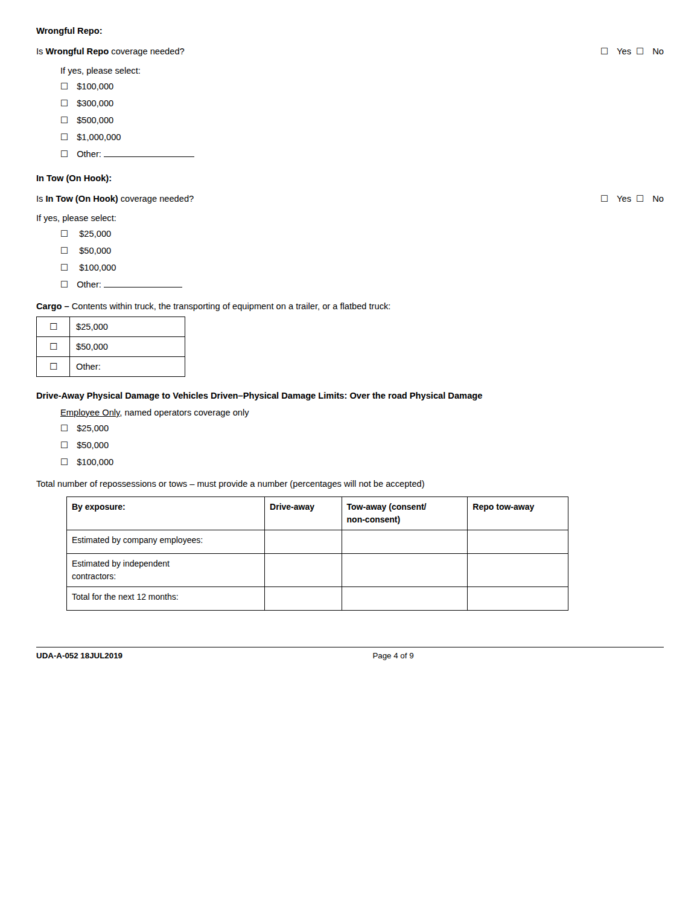Wrongful Repo:
Is Wrongful Repo coverage needed?
☐Yes ☐No
If yes, please select:
☐$100,000
☐$300,000
☐$500,000
☐$1,000,000
☐Other:
In Tow (On Hook):
Is In Tow (On Hook) coverage needed?
☐Yes ☐No
If yes, please select:
☐ $25,000
☐ $50,000
☐ $100,000
☐Other:
Cargo – Contents within truck, the transporting of equipment on a trailer, or a flatbed truck:
| ☐ | $25,000 |
| ☐ | $50,000 |
| ☐ | Other: |
Drive-Away Physical Damage to Vehicles Driven–Physical Damage Limits: Over the road Physical Damage
Employee Only, named operators coverage only
☐$25,000
☐$50,000
☐$100,000
Total number of repossessions or tows – must provide a number (percentages will not be accepted)
| By exposure: | Drive-away | Tow-away (consent/ non-consent) | Repo tow-away |
| --- | --- | --- | --- |
| Estimated by company employees: | | | |
| Estimated by independent contractors: | | | |
| Total for the next 12 months: | | | |
UDA-A-052 18JUL2019
Page 4 of 9